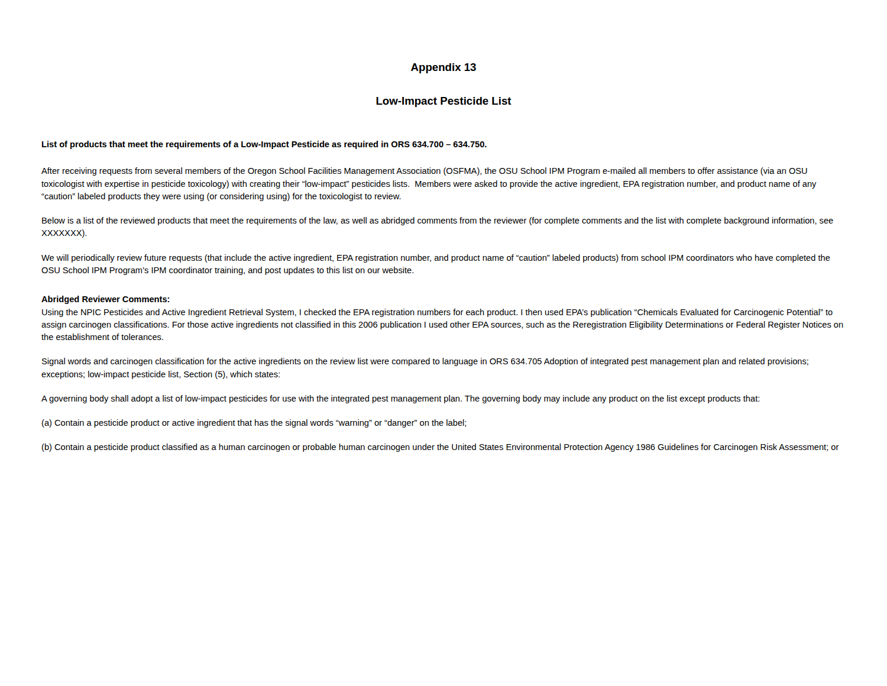Appendix 13
Low-Impact Pesticide List
List of products that meet the requirements of a Low-Impact Pesticide as required in ORS 634.700 – 634.750.
After receiving requests from several members of the Oregon School Facilities Management Association (OSFMA), the OSU School IPM Program e-mailed all members to offer assistance (via an OSU toxicologist with expertise in pesticide toxicology) with creating their “low-impact” pesticides lists. Members were asked to provide the active ingredient, EPA registration number, and product name of any “caution” labeled products they were using (or considering using) for the toxicologist to review.
Below is a list of the reviewed products that meet the requirements of the law, as well as abridged comments from the reviewer (for complete comments and the list with complete background information, see XXXXXXX).
We will periodically review future requests (that include the active ingredient, EPA registration number, and product name of “caution” labeled products) from school IPM coordinators who have completed the OSU School IPM Program’s IPM coordinator training, and post updates to this list on our website.
Abridged Reviewer Comments:
Using the NPIC Pesticides and Active Ingredient Retrieval System, I checked the EPA registration numbers for each product. I then used EPA’s publication “Chemicals Evaluated for Carcinogenic Potential” to assign carcinogen classifications. For those active ingredients not classified in this 2006 publication I used other EPA sources, such as the Reregistration Eligibility Determinations or Federal Register Notices on the establishment of tolerances.
Signal words and carcinogen classification for the active ingredients on the review list were compared to language in ORS 634.705 Adoption of integrated pest management plan and related provisions; exceptions; low-impact pesticide list, Section (5), which states:
A governing body shall adopt a list of low-impact pesticides for use with the integrated pest management plan. The governing body may include any product on the list except products that:
(a) Contain a pesticide product or active ingredient that has the signal words “warning” or “danger” on the label;
(b) Contain a pesticide product classified as a human carcinogen or probable human carcinogen under the United States Environmental Protection Agency 1986 Guidelines for Carcinogen Risk Assessment; or